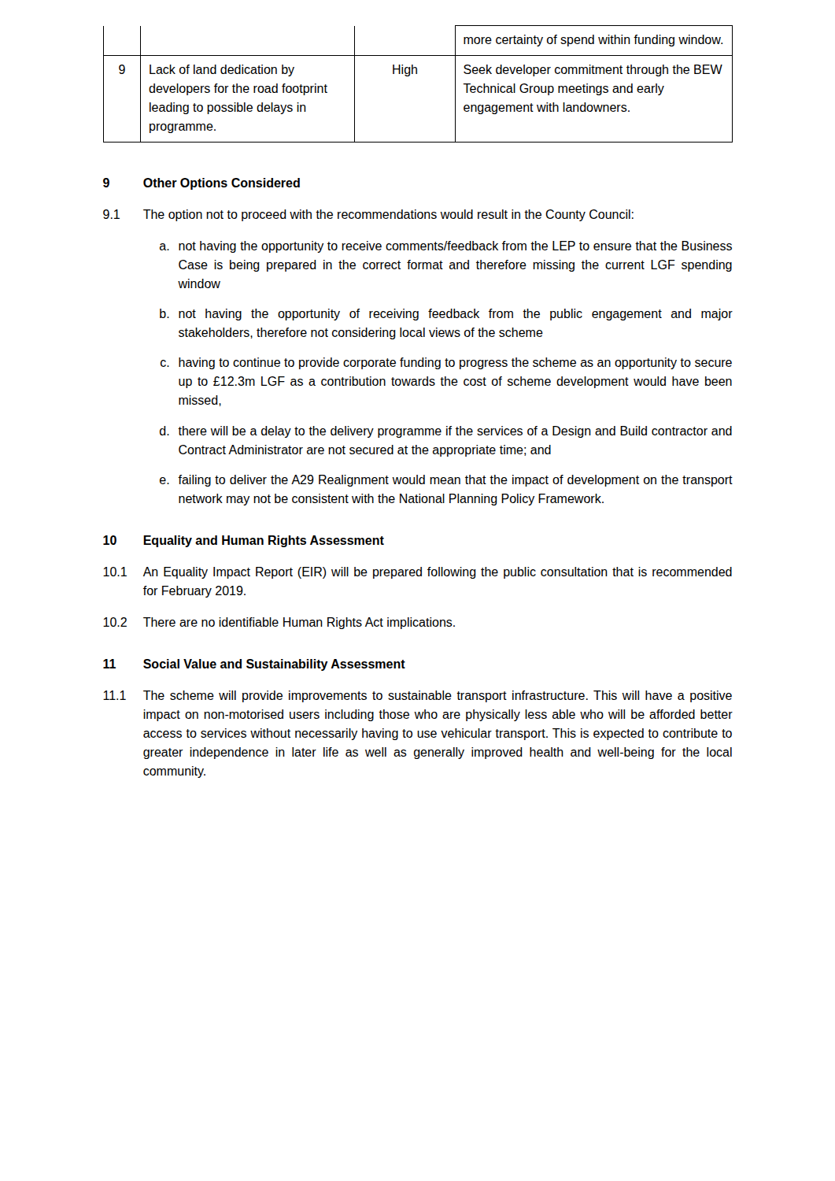| | | | more certainty of spend within funding window. |
| 9 | Lack of land dedication by developers for the road footprint leading to possible delays in programme. | High | Seek developer commitment through the BEW Technical Group meetings and early engagement with landowners. |
9 Other Options Considered
9.1 The option not to proceed with the recommendations would result in the County Council:
not having the opportunity to receive comments/feedback from the LEP to ensure that the Business Case is being prepared in the correct format and therefore missing the current LGF spending window
not having the opportunity of receiving feedback from the public engagement and major stakeholders, therefore not considering local views of the scheme
having to continue to provide corporate funding to progress the scheme as an opportunity to secure up to £12.3m LGF as a contribution towards the cost of scheme development would have been missed,
there will be a delay to the delivery programme if the services of a Design and Build contractor and Contract Administrator are not secured at the appropriate time; and
failing to deliver the A29 Realignment would mean that the impact of development on the transport network may not be consistent with the National Planning Policy Framework.
10 Equality and Human Rights Assessment
10.1 An Equality Impact Report (EIR) will be prepared following the public consultation that is recommended for February 2019.
10.2 There are no identifiable Human Rights Act implications.
11 Social Value and Sustainability Assessment
11.1 The scheme will provide improvements to sustainable transport infrastructure. This will have a positive impact on non-motorised users including those who are physically less able who will be afforded better access to services without necessarily having to use vehicular transport. This is expected to contribute to greater independence in later life as well as generally improved health and well-being for the local community.